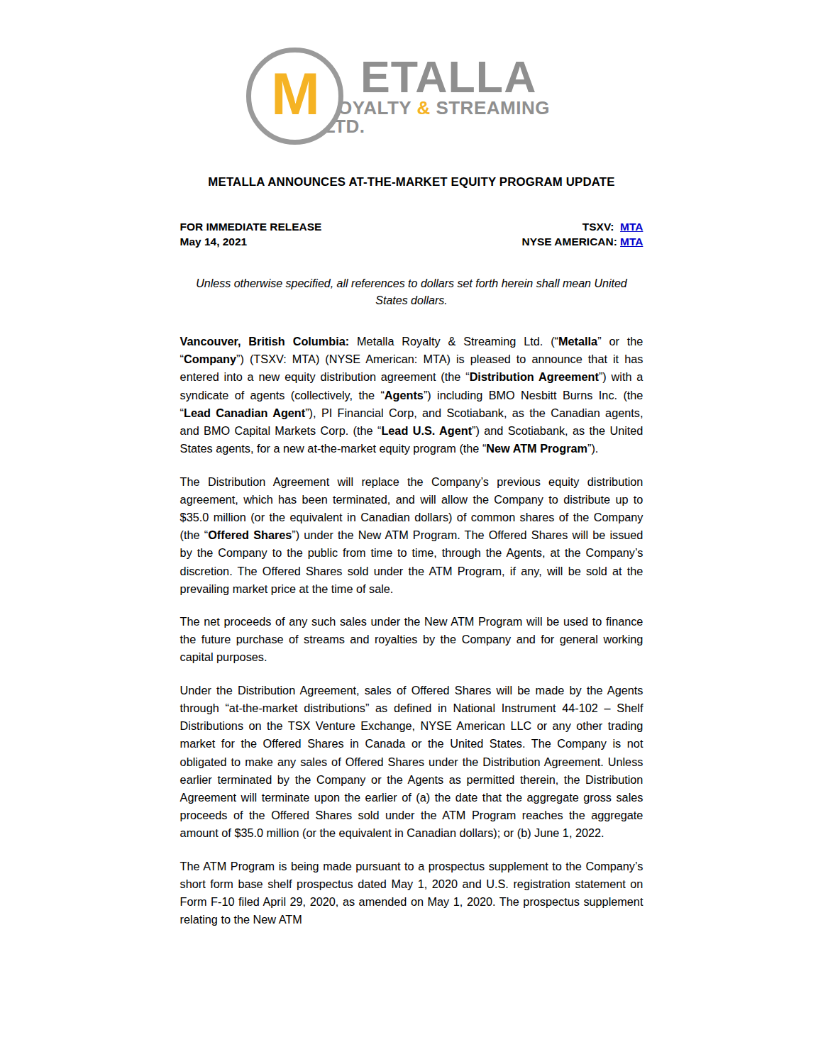M
METALLA
ROYALTY & STREAMING LTD.
METALLA ANNOUNCES AT-THE-MARKET EQUITY PROGRAM UPDATE
FOR IMMEDIATE RELEASE
May 14, 2021
TSXV: MTA
NYSE AMERICAN: MTA
Unless otherwise specified, all references to dollars set forth herein shall mean United States dollars.
Vancouver, British Columbia: Metalla Royalty & Streaming Ltd. (“Metalla” or the “Company”) (TSXV: MTA) (NYSE American: MTA) is pleased to announce that it has entered into a new equity distribution agreement (the “Distribution Agreement”) with a syndicate of agents (collectively, the “Agents”) including BMO Nesbitt Burns Inc. (the “Lead Canadian Agent”), PI Financial Corp, and Scotiabank, as the Canadian agents, and BMO Capital Markets Corp. (the “Lead U.S. Agent”) and Scotiabank, as the United States agents, for a new at-the-market equity program (the “New ATM Program”).
The Distribution Agreement will replace the Company’s previous equity distribution agreement, which has been terminated, and will allow the Company to distribute up to $35.0 million (or the equivalent in Canadian dollars) of common shares of the Company (the “Offered Shares”) under the New ATM Program. The Offered Shares will be issued by the Company to the public from time to time, through the Agents, at the Company’s discretion. The Offered Shares sold under the ATM Program, if any, will be sold at the prevailing market price at the time of sale.
The net proceeds of any such sales under the New ATM Program will be used to finance the future purchase of streams and royalties by the Company and for general working capital purposes.
Under the Distribution Agreement, sales of Offered Shares will be made by the Agents through “at-the-market distributions” as defined in National Instrument 44-102 – Shelf Distributions on the TSX Venture Exchange, NYSE American LLC or any other trading market for the Offered Shares in Canada or the United States. The Company is not obligated to make any sales of Offered Shares under the Distribution Agreement. Unless earlier terminated by the Company or the Agents as permitted therein, the Distribution Agreement will terminate upon the earlier of (a) the date that the aggregate gross sales proceeds of the Offered Shares sold under the ATM Program reaches the aggregate amount of $35.0 million (or the equivalent in Canadian dollars); or (b) June 1, 2022.
The ATM Program is being made pursuant to a prospectus supplement to the Company’s short form base shelf prospectus dated May 1, 2020 and U.S. registration statement on Form F-10 filed April 29, 2020, as amended on May 1, 2020. The prospectus supplement relating to the New ATM